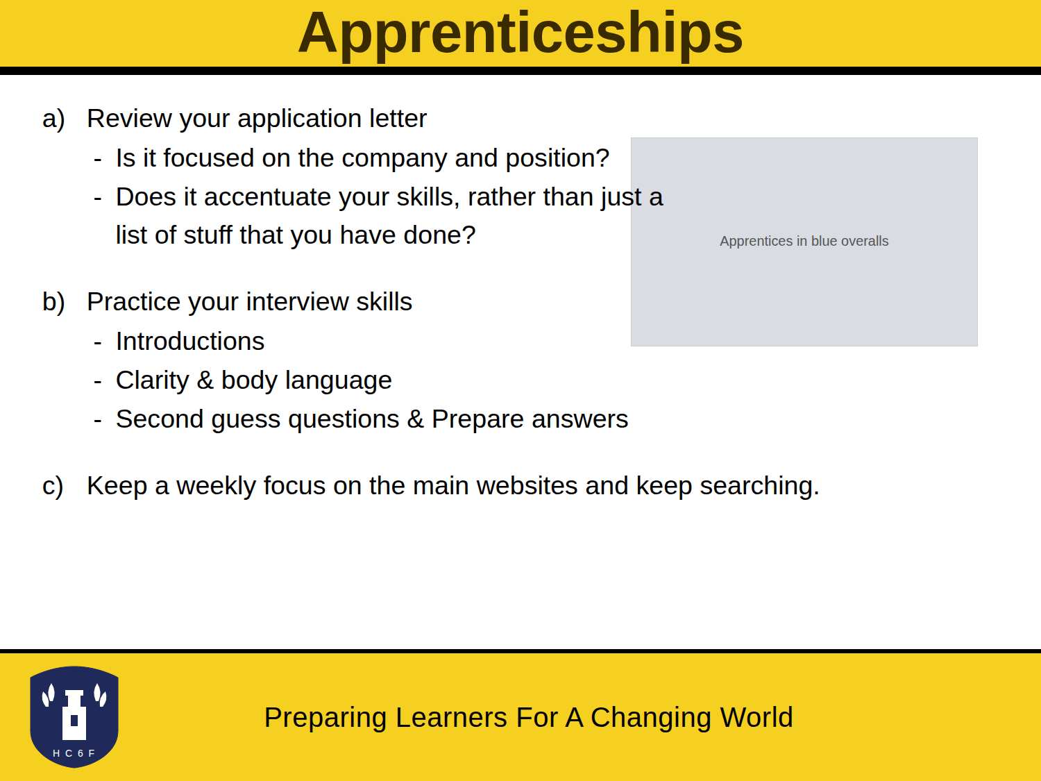Apprenticeships
Review your application letter
Is it focused on the company and position?
Does it accentuate your skills, rather than just a list of stuff that you have done?
Practice your interview skills
Introductions
Clarity & body language
Second guess questions & Prepare answers
Keep a weekly focus on the main websites and keep searching.
H C 6 F
Preparing Learners For A Changing World